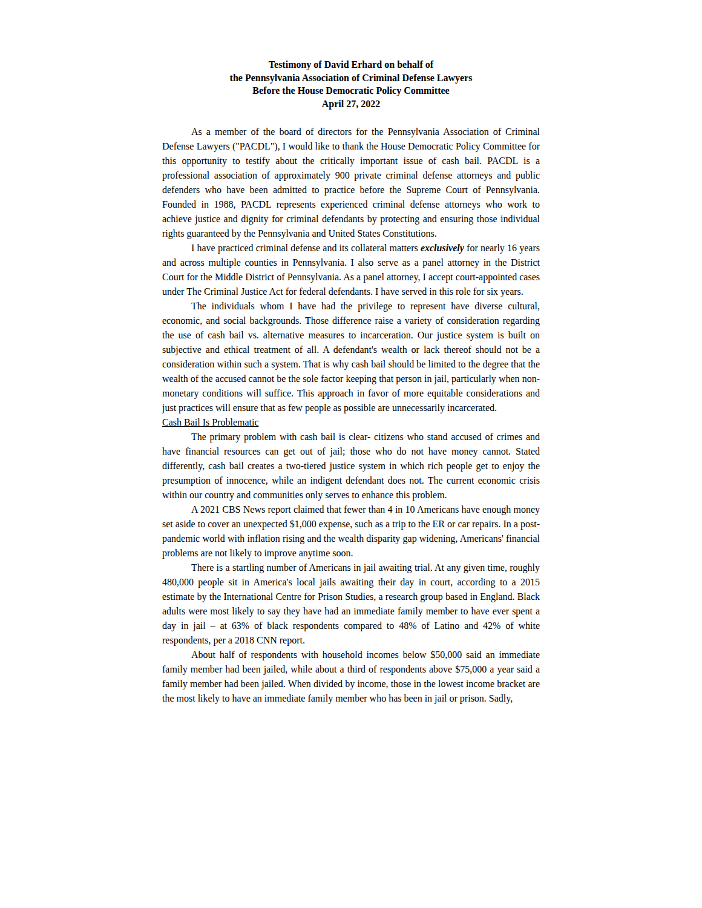Testimony of David Erhard on behalf of
the Pennsylvania Association of Criminal Defense Lawyers
Before the House Democratic Policy Committee
April 27, 2022
As a member of the board of directors for the Pennsylvania Association of Criminal Defense Lawyers ("PACDL"), I would like to thank the House Democratic Policy Committee for this opportunity to testify about the critically important issue of cash bail. PACDL is a professional association of approximately 900 private criminal defense attorneys and public defenders who have been admitted to practice before the Supreme Court of Pennsylvania. Founded in 1988, PACDL represents experienced criminal defense attorneys who work to achieve justice and dignity for criminal defendants by protecting and ensuring those individual rights guaranteed by the Pennsylvania and United States Constitutions.
I have practiced criminal defense and its collateral matters exclusively for nearly 16 years and across multiple counties in Pennsylvania. I also serve as a panel attorney in the District Court for the Middle District of Pennsylvania. As a panel attorney, I accept court-appointed cases under The Criminal Justice Act for federal defendants. I have served in this role for six years.
The individuals whom I have had the privilege to represent have diverse cultural, economic, and social backgrounds. Those difference raise a variety of consideration regarding the use of cash bail vs. alternative measures to incarceration. Our justice system is built on subjective and ethical treatment of all. A defendant's wealth or lack thereof should not be a consideration within such a system. That is why cash bail should be limited to the degree that the wealth of the accused cannot be the sole factor keeping that person in jail, particularly when non-monetary conditions will suffice. This approach in favor of more equitable considerations and just practices will ensure that as few people as possible are unnecessarily incarcerated.
Cash Bail Is Problematic
The primary problem with cash bail is clear- citizens who stand accused of crimes and have financial resources can get out of jail; those who do not have money cannot. Stated differently, cash bail creates a two-tiered justice system in which rich people get to enjoy the presumption of innocence, while an indigent defendant does not. The current economic crisis within our country and communities only serves to enhance this problem.
A 2021 CBS News report claimed that fewer than 4 in 10 Americans have enough money set aside to cover an unexpected $1,000 expense, such as a trip to the ER or car repairs. In a post-pandemic world with inflation rising and the wealth disparity gap widening, Americans' financial problems are not likely to improve anytime soon.
There is a startling number of Americans in jail awaiting trial. At any given time, roughly 480,000 people sit in America's local jails awaiting their day in court, according to a 2015 estimate by the International Centre for Prison Studies, a research group based in England. Black adults were most likely to say they have had an immediate family member to have ever spent a day in jail – at 63% of black respondents compared to 48% of Latino and 42% of white respondents, per a 2018 CNN report.
About half of respondents with household incomes below $50,000 said an immediate family member had been jailed, while about a third of respondents above $75,000 a year said a family member had been jailed. When divided by income, those in the lowest income bracket are the most likely to have an immediate family member who has been in jail or prison. Sadly,